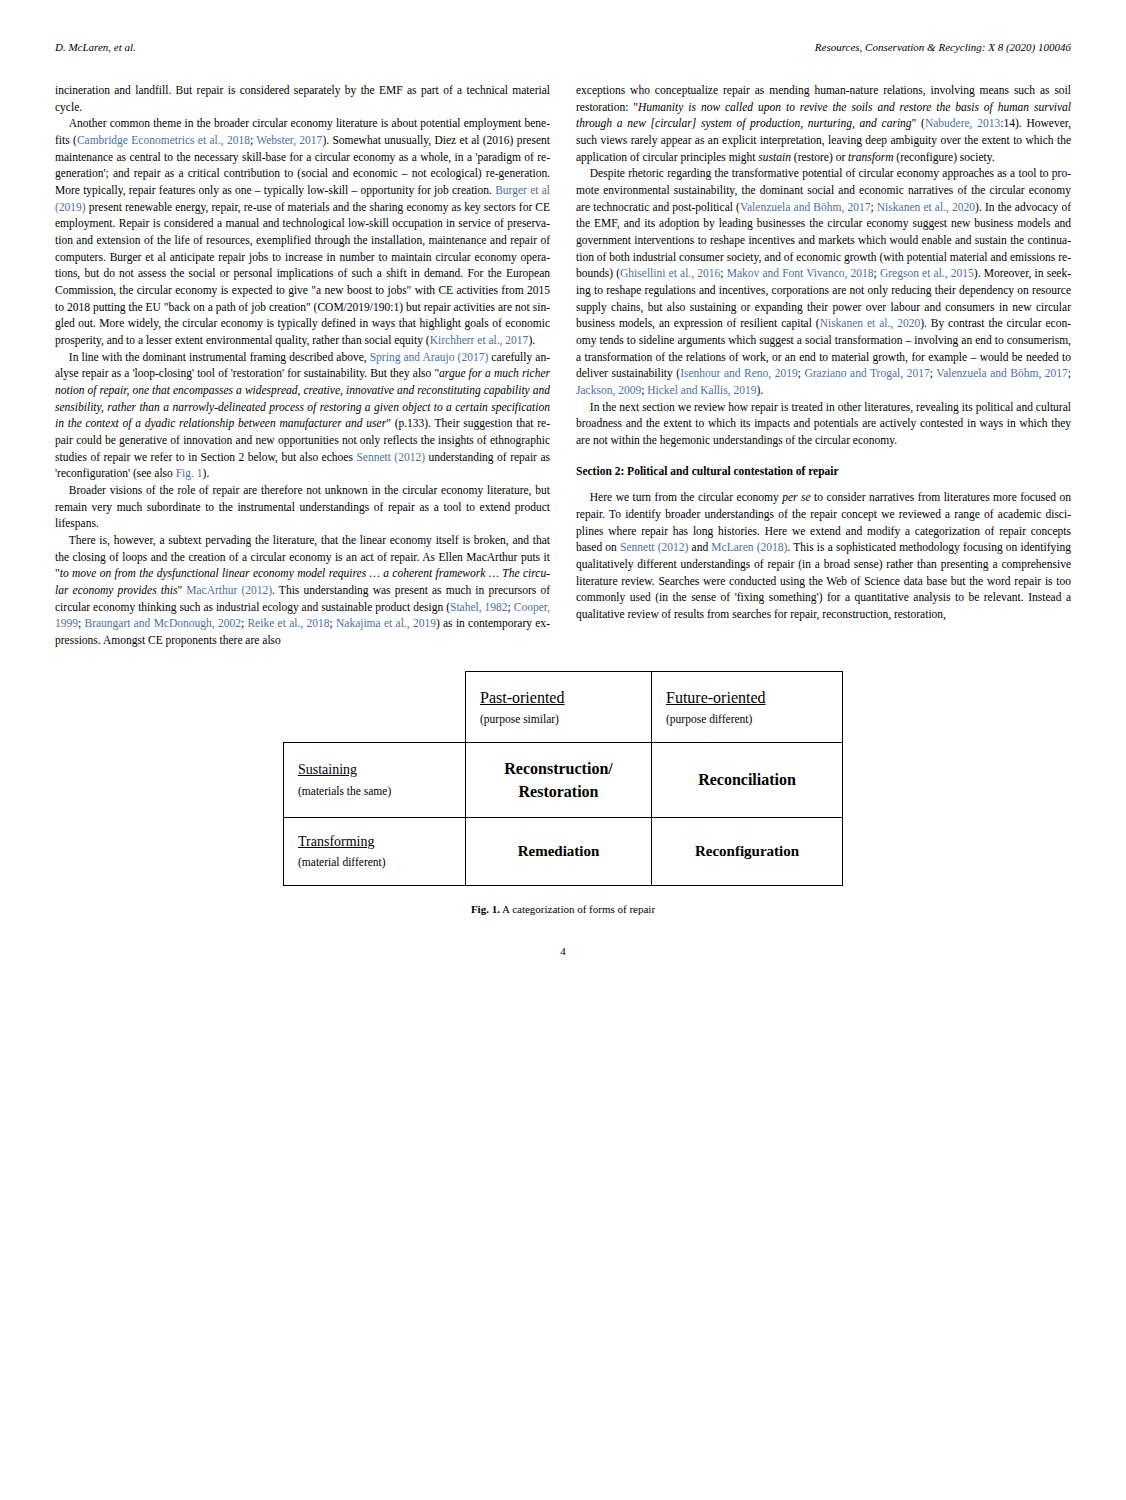D. McLaren, et al.
Resources, Conservation & Recycling: X 8 (2020) 100046
incineration and landfill. But repair is considered separately by the EMF as part of a technical material cycle.
Another common theme in the broader circular economy literature is about potential employment benefits (Cambridge Econometrics et al., 2018; Webster, 2017). Somewhat unusually, Diez et al (2016) present maintenance as central to the necessary skill-base for a circular economy as a whole, in a 'paradigm of regeneration'; and repair as a critical contribution to (social and economic – not ecological) re-generation. More typically, repair features only as one – typically low-skill – opportunity for job creation. Burger et al (2019) present renewable energy, repair, re-use of materials and the sharing economy as key sectors for CE employment. Repair is considered a manual and technological low-skill occupation in service of preservation and extension of the life of resources, exemplified through the installation, maintenance and repair of computers. Burger et al anticipate repair jobs to increase in number to maintain circular economy operations, but do not assess the social or personal implications of such a shift in demand. For the European Commission, the circular economy is expected to give "a new boost to jobs" with CE activities from 2015 to 2018 putting the EU "back on a path of job creation" (COM/2019/190:1) but repair activities are not singled out. More widely, the circular economy is typically defined in ways that highlight goals of economic prosperity, and to a lesser extent environmental quality, rather than social equity (Kirchherr et al., 2017).
In line with the dominant instrumental framing described above, Spring and Araujo (2017) carefully analyse repair as a 'loop-closing' tool of 'restoration' for sustainability. But they also "argue for a much richer notion of repair, one that encompasses a widespread, creative, innovative and reconstituting capability and sensibility, rather than a narrowly-delineated process of restoring a given object to a certain specification in the context of a dyadic relationship between manufacturer and user" (p.133). Their suggestion that repair could be generative of innovation and new opportunities not only reflects the insights of ethnographic studies of repair we refer to in Section 2 below, but also echoes Sennett (2012) understanding of repair as 'reconfiguration' (see also Fig. 1).
Broader visions of the role of repair are therefore not unknown in the circular economy literature, but remain very much subordinate to the instrumental understandings of repair as a tool to extend product lifespans.
There is, however, a subtext pervading the literature, that the linear economy itself is broken, and that the closing of loops and the creation of a circular economy is an act of repair. As Ellen MacArthur puts it "to move on from the dysfunctional linear economy model requires … a coherent framework … The circular economy provides this" MacArthur (2012). This understanding was present as much in precursors of circular economy thinking such as industrial ecology and sustainable product design (Stahel, 1982; Cooper, 1999; Braungart and McDonough, 2002; Reike et al., 2018; Nakajima et al., 2019) as in contemporary expressions. Amongst CE proponents there are also
exceptions who conceptualize repair as mending human-nature relations, involving means such as soil restoration: "Humanity is now called upon to revive the soils and restore the basis of human survival through a new [circular] system of production, nurturing, and caring" (Nabudere, 2013:14). However, such views rarely appear as an explicit interpretation, leaving deep ambiguity over the extent to which the application of circular principles might sustain (restore) or transform (reconfigure) society.
Despite rhetoric regarding the transformative potential of circular economy approaches as a tool to promote environmental sustainability, the dominant social and economic narratives of the circular economy are technocratic and post-political (Valenzuela and Böhm, 2017; Niskanen et al., 2020). In the advocacy of the EMF, and its adoption by leading businesses the circular economy suggest new business models and government interventions to reshape incentives and markets which would enable and sustain the continuation of both industrial consumer society, and of economic growth (with potential material and emissions rebounds) (Ghisellini et al., 2016; Makov and Font Vivanco, 2018; Gregson et al., 2015). Moreover, in seeking to reshape regulations and incentives, corporations are not only reducing their dependency on resource supply chains, but also sustaining or expanding their power over labour and consumers in new circular business models, an expression of resilient capital (Niskanen et al., 2020). By contrast the circular economy tends to sideline arguments which suggest a social transformation – involving an end to consumerism, a transformation of the relations of work, or an end to material growth, for example – would be needed to deliver sustainability (Isenhour and Reno, 2019; Graziano and Trogal, 2017; Valenzuela and Böhm, 2017; Jackson, 2009; Hickel and Kallis, 2019).
In the next section we review how repair is treated in other literatures, revealing its political and cultural broadness and the extent to which its impacts and potentials are actively contested in ways in which they are not within the hegemonic understandings of the circular economy.
Section 2: Political and cultural contestation of repair
Here we turn from the circular economy per se to consider narratives from literatures more focused on repair. To identify broader understandings of the repair concept we reviewed a range of academic disciplines where repair has long histories. Here we extend and modify a categorization of repair concepts based on Sennett (2012) and McLaren (2018). This is a sophisticated methodology focusing on identifying qualitatively different understandings of repair (in a broad sense) rather than presenting a comprehensive literature review. Searches were conducted using the Web of Science data base but the word repair is too commonly used (in the sense of 'fixing something') for a quantitative analysis to be relevant. Instead a qualitative review of results from searches for repair, reconstruction, restoration,
| | Past-oriented (purpose similar) | Future-oriented (purpose different) |
| Sustaining (materials the same) | Reconstruction/ Restoration | Reconciliation |
| Transforming (material different) | Remediation | Reconfiguration |
Fig. 1. A categorization of forms of repair
4